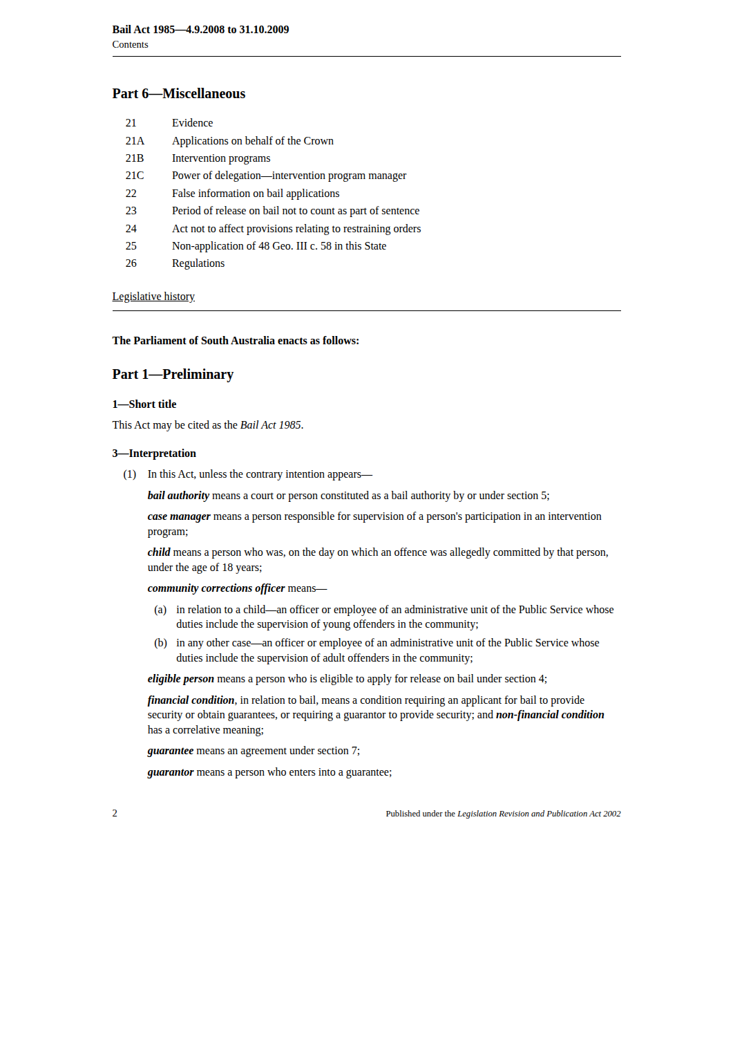Bail Act 1985—4.9.2008 to 31.10.2009
Contents
Part 6—Miscellaneous
| 21 | Evidence |
| 21A | Applications on behalf of the Crown |
| 21B | Intervention programs |
| 21C | Power of delegation—intervention program manager |
| 22 | False information on bail applications |
| 23 | Period of release on bail not to count as part of sentence |
| 24 | Act not to affect provisions relating to restraining orders |
| 25 | Non-application of 48 Geo. III c. 58 in this State |
| 26 | Regulations |
Legislative history
The Parliament of South Australia enacts as follows:
Part 1—Preliminary
1—Short title
This Act may be cited as the Bail Act 1985.
3—Interpretation
(1) In this Act, unless the contrary intention appears—
bail authority means a court or person constituted as a bail authority by or under section 5;
case manager means a person responsible for supervision of a person's participation in an intervention program;
child means a person who was, on the day on which an offence was allegedly committed by that person, under the age of 18 years;
community corrections officer means—
(a) in relation to a child—an officer or employee of an administrative unit of the Public Service whose duties include the supervision of young offenders in the community;
(b) in any other case—an officer or employee of an administrative unit of the Public Service whose duties include the supervision of adult offenders in the community;
eligible person means a person who is eligible to apply for release on bail under section 4;
financial condition, in relation to bail, means a condition requiring an applicant for bail to provide security or obtain guarantees, or requiring a guarantor to provide security; and non-financial condition has a correlative meaning;
guarantee means an agreement under section 7;
guarantor means a person who enters into a guarantee;
2 Published under the Legislation Revision and Publication Act 2002